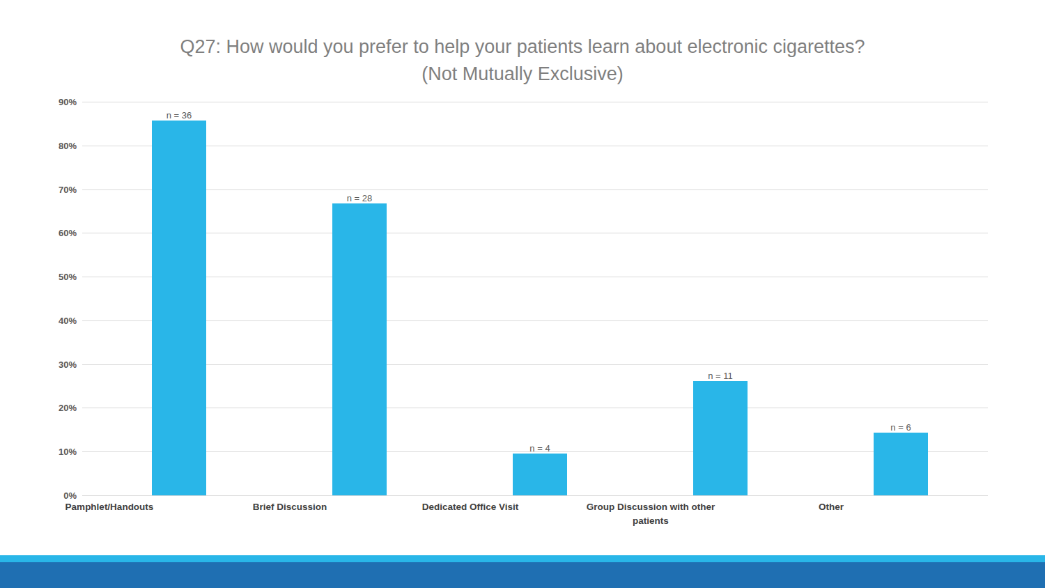Q27: How would you prefer to help your patients learn about electronic cigarettes?
(Not Mutually Exclusive)
90%
80%
70%
60%
50%
40%
30%
20%
10%
0%
n = 36
n = 28
n = 4
n = 11
n = 6
Pamphlet/Handouts
Brief Discussion
Dedicated Office Visit
Group Discussion with other patients
Other